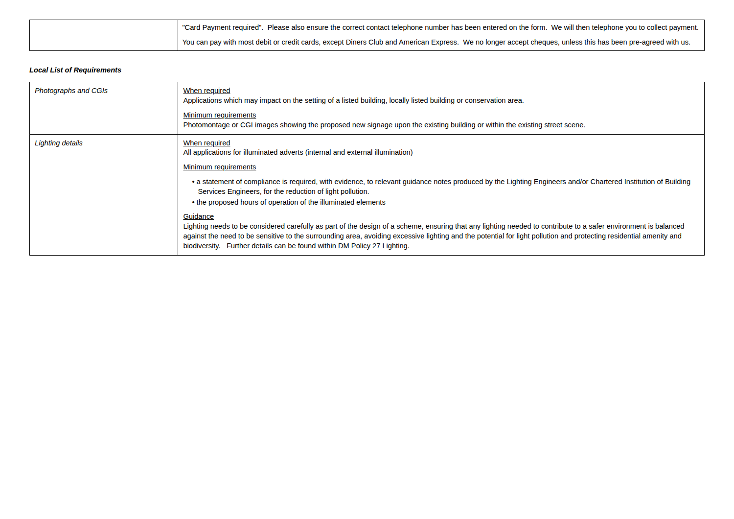| | "Card Payment required". Please also ensure the correct contact telephone number has been entered on the form. We will then telephone you to collect payment. You can pay with most debit or credit cards, except Diners Club and American Express. We no longer accept cheques, unless this has been pre-agreed with us. |
Local List of Requirements
| Photographs and CGIs | When required Applications which may impact on the setting of a listed building, locally listed building or conservation area. Minimum requirements Photomontage or CGI images showing the proposed new signage upon the existing building or within the existing street scene. |
| Lighting details | When required All applications for illuminated adverts (internal and external illumination) Minimum requirements a statement of compliance is required, with evidence, to relevant guidance notes produced by the Lighting Engineers and/or Chartered Institution of Building Services Engineers, for the reduction of light pollution. the proposed hours of operation of the illuminated elements Guidance Lighting needs to be considered carefully as part of the design of a scheme, ensuring that any lighting needed to contribute to a safer environment is balanced against the need to be sensitive to the surrounding area, avoiding excessive lighting and the potential for light pollution and protecting residential amenity and biodiversity. Further details can be found within DM Policy 27 Lighting. |